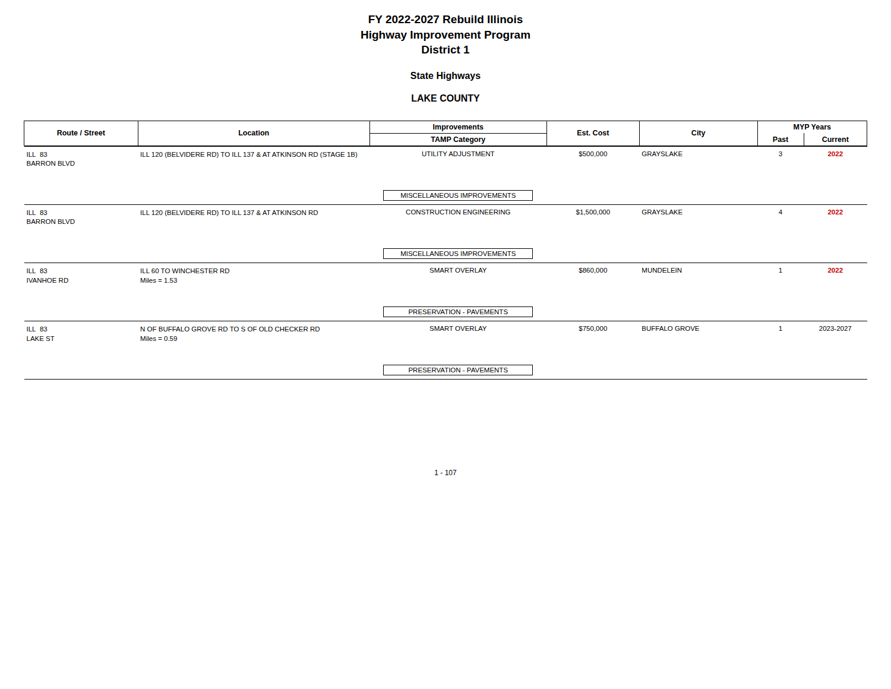FY 2022-2027 Rebuild Illinois
Highway Improvement Program
District 1
State Highways
LAKE COUNTY
| Route / Street | Location | Improvements | Est. Cost | City | MYP Years |
| --- | --- | --- | --- | --- | --- |
| TAMP Category | Past | Current |
| ILL 83 BARRON BLVD | ILL 120 (BELVIDERE RD) TO ILL 137 & AT ATKINSON RD (STAGE 1B) | UTILITY ADJUSTMENT | $500,000 | GRAYSLAKE | 3 | 2022 |
| | | MISCELLANEOUS IMPROVEMENTS | | | | |
| ILL 83 BARRON BLVD | ILL 120 (BELVIDERE RD) TO ILL 137 & AT ATKINSON RD | CONSTRUCTION ENGINEERING | $1,500,000 | GRAYSLAKE | 4 | 2022 |
| | | MISCELLANEOUS IMPROVEMENTS | | | | |
| ILL 83 IVANHOE RD | ILL 60 TO WINCHESTER RD Miles = 1.53 | SMART OVERLAY | $860,000 | MUNDELEIN | 1 | 2022 |
| | | PRESERVATION - PAVEMENTS | | | | |
| ILL 83 LAKE ST | N OF BUFFALO GROVE RD TO S OF OLD CHECKER RD Miles = 0.59 | SMART OVERLAY | $750,000 | BUFFALO GROVE | 1 | 2023-2027 |
| | | PRESERVATION - PAVEMENTS | | | | |
1 - 107